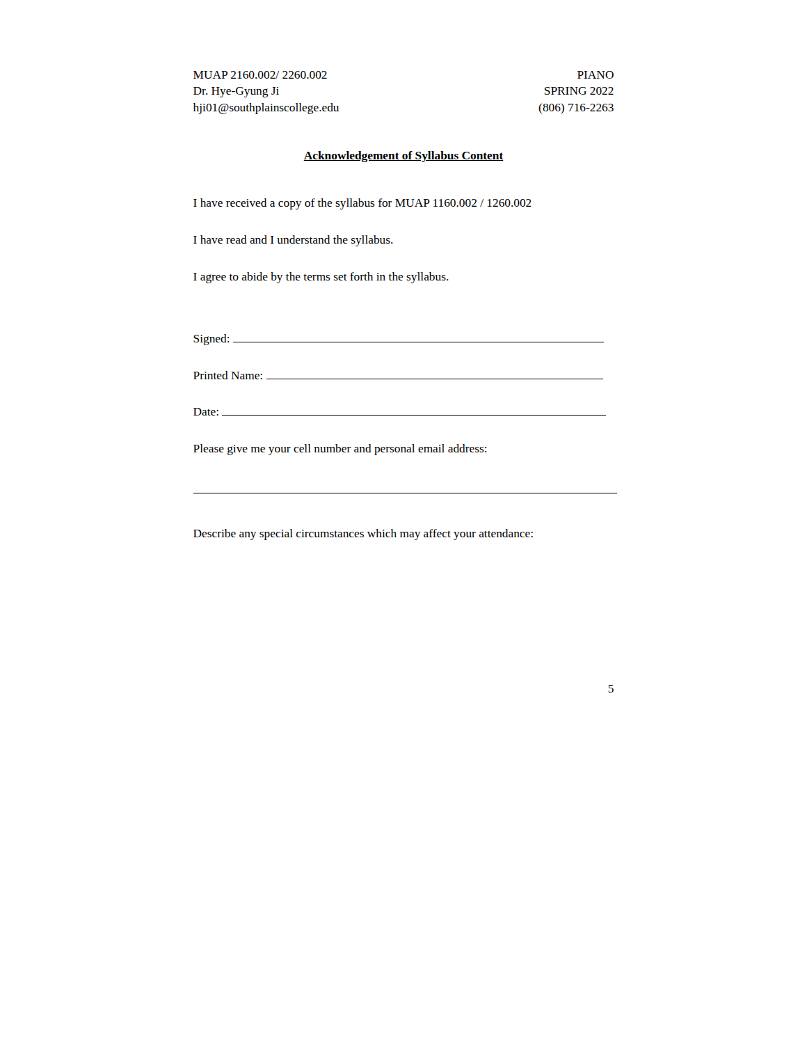| MUAP 2160.002/ 2260.002 | PIANO |
| Dr. Hye-Gyung Ji | SPRING 2022 |
| hji01@southplainscollege.edu | (806) 716-2263 |
Acknowledgement of Syllabus Content
I have received a copy of the syllabus for MUAP 1160.002 / 1260.002
I have read and I understand the syllabus.
I agree to abide by the terms set forth in the syllabus.
Signed:
Printed Name:
Date:
Please give me your cell number and personal email address:
Describe any special circumstances which may affect your attendance:
5